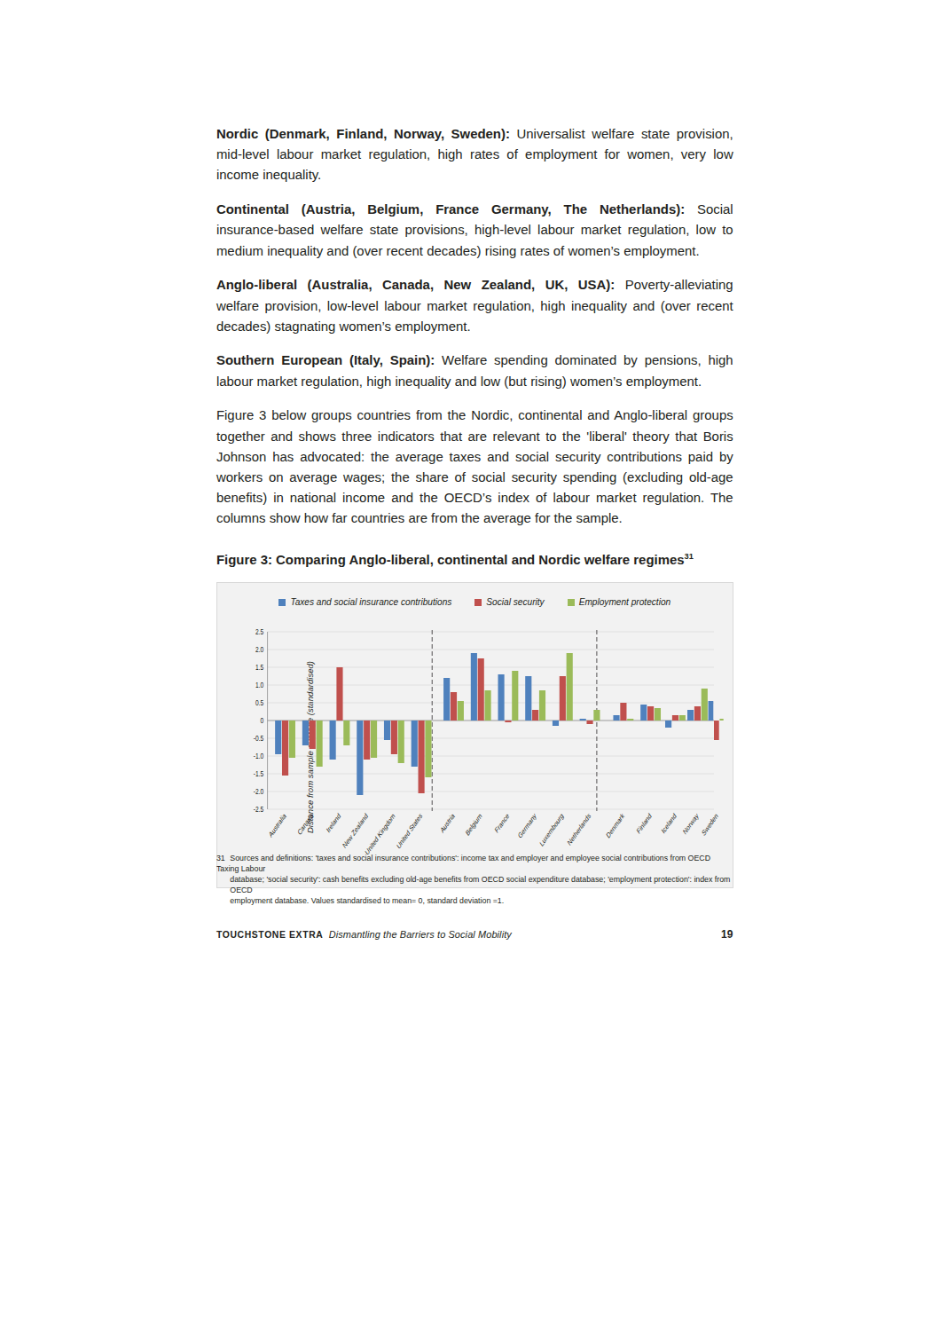Nordic (Denmark, Finland, Norway, Sweden): Universalist welfare state provision, mid-level labour market regulation, high rates of employment for women, very low income inequality.
Continental (Austria, Belgium, France Germany, The Netherlands): Social insurance-based welfare state provisions, high-level labour market regulation, low to medium inequality and (over recent decades) rising rates of women’s employment.
Anglo-liberal (Australia, Canada, New Zealand, UK, USA): Poverty-alleviating welfare provision, low-level labour market regulation, high inequality and (over recent decades) stagnating women’s employment.
Southern European (Italy, Spain): Welfare spending dominated by pensions, high labour market regulation, high inequality and low (but rising) women’s employment.
Figure 3 below groups countries from the Nordic, continental and Anglo-liberal groups together and shows three indicators that are relevant to the 'liberal' theory that Boris Johnson has advocated: the average taxes and social security contributions paid by workers on average wages; the share of social security spending (excluding old-age benefits) in national income and the OECD’s index of labour market regulation. The columns show how far countries are from the average for the sample.
Figure 3: Comparing Anglo-liberal, continental and Nordic welfare regimes31
Taxes and social insurance contributions Social security Employment protection
Distance from sample average (standardised)
2.5 2.0 1.5 1.0 0.5 0 -0.5 -1.0 -1.5 -2.0 -2.5 Australia Canada Ireland New Zealand United Kingdom United States Austria Belgium France Germany Luxembourg Netherlands Denmark Finland Iceland Norway Sweden
31 Sources and definitions: 'taxes and social insurance contributions': income tax and employer and employee social contributions from OECD Taxing Labour database; 'social security': cash benefits excluding old-age benefits from OECD social expenditure database; 'employment protection': index from OECD employment database. Values standardised to mean= 0, standard deviation =1.
TOUCHSTONE EXTRA Dismantling the Barriers to Social Mobility
19